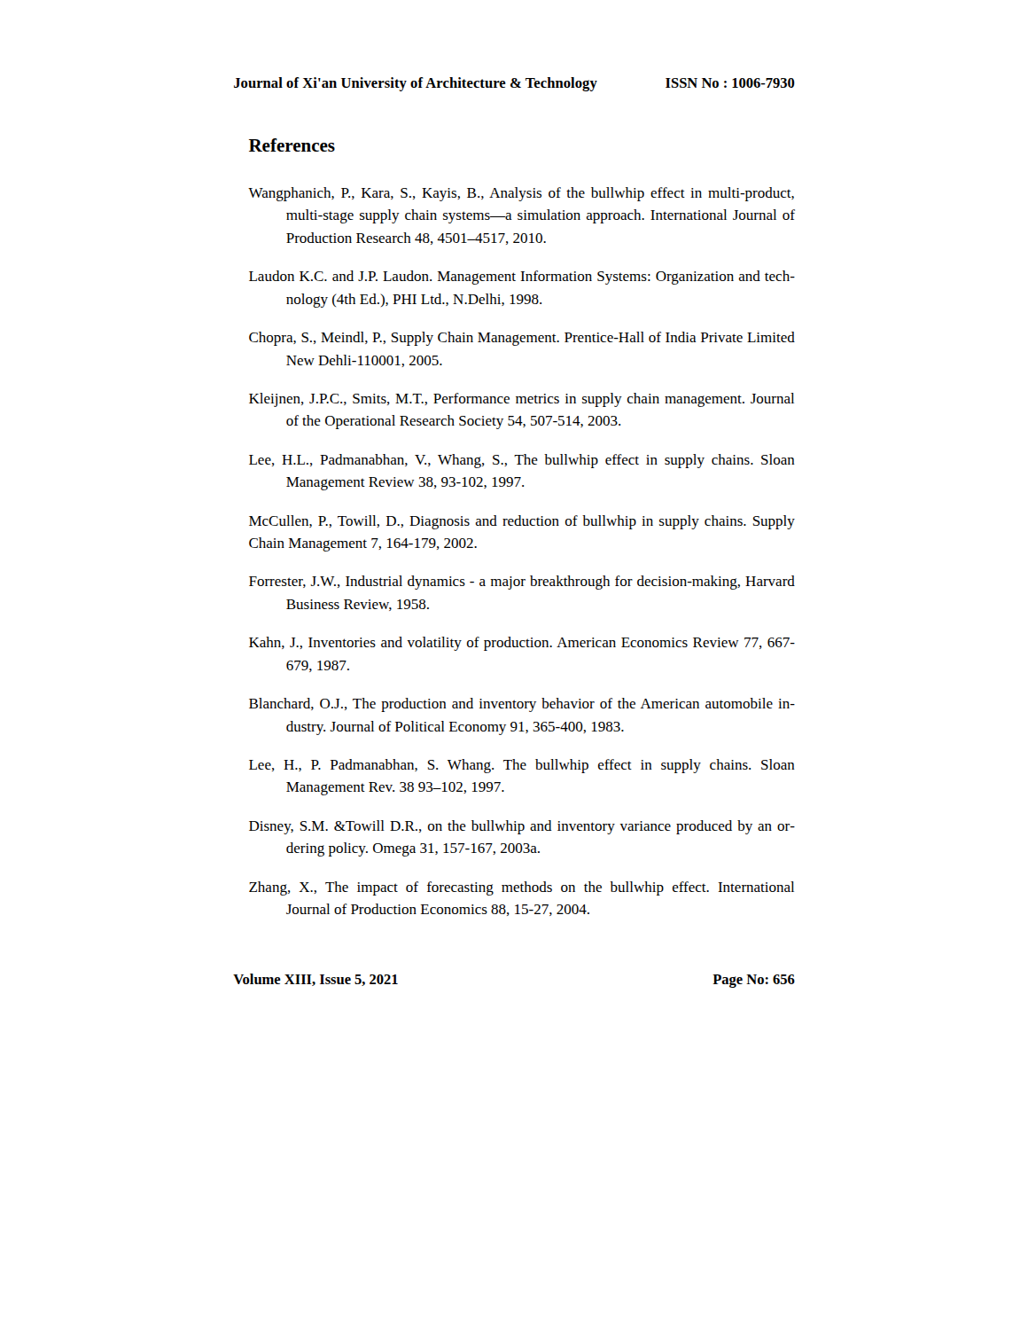Journal of Xi'an University of Architecture & Technology ISSN No : 1006-7930
References
Wangphanich, P., Kara, S., Kayis, B., Analysis of the bullwhip effect in multi-product, multi-stage supply chain systems—a simulation approach. International Journal of Production Research 48, 4501–4517, 2010.
Laudon K.C. and J.P. Laudon. Management Information Systems: Organization and technology (4th Ed.), PHI Ltd., N.Delhi, 1998.
Chopra, S., Meindl, P., Supply Chain Management. Prentice-Hall of India Private Limited New Dehli-110001, 2005.
Kleijnen, J.P.C., Smits, M.T., Performance metrics in supply chain management. Journal of the Operational Research Society 54, 507-514, 2003.
Lee, H.L., Padmanabhan, V., Whang, S., The bullwhip effect in supply chains. Sloan Management Review 38, 93-102, 1997.
McCullen, P., Towill, D., Diagnosis and reduction of bullwhip in supply chains. Supply Chain Management 7, 164-179, 2002.
Forrester, J.W., Industrial dynamics - a major breakthrough for decision-making, Harvard Business Review, 1958.
Kahn, J., Inventories and volatility of production. American Economics Review 77, 667-679, 1987.
Blanchard, O.J., The production and inventory behavior of the American automobile industry. Journal of Political Economy 91, 365-400, 1983.
Lee, H., P. Padmanabhan, S. Whang. The bullwhip effect in supply chains. Sloan Management Rev. 38 93–102, 1997.
Disney, S.M. &Towill D.R., on the bullwhip and inventory variance produced by an ordering policy. Omega 31, 157-167, 2003a.
Zhang, X., The impact of forecasting methods on the bullwhip effect. International Journal of Production Economics 88, 15-27, 2004.
Volume XIII, Issue 5, 2021 Page No: 656